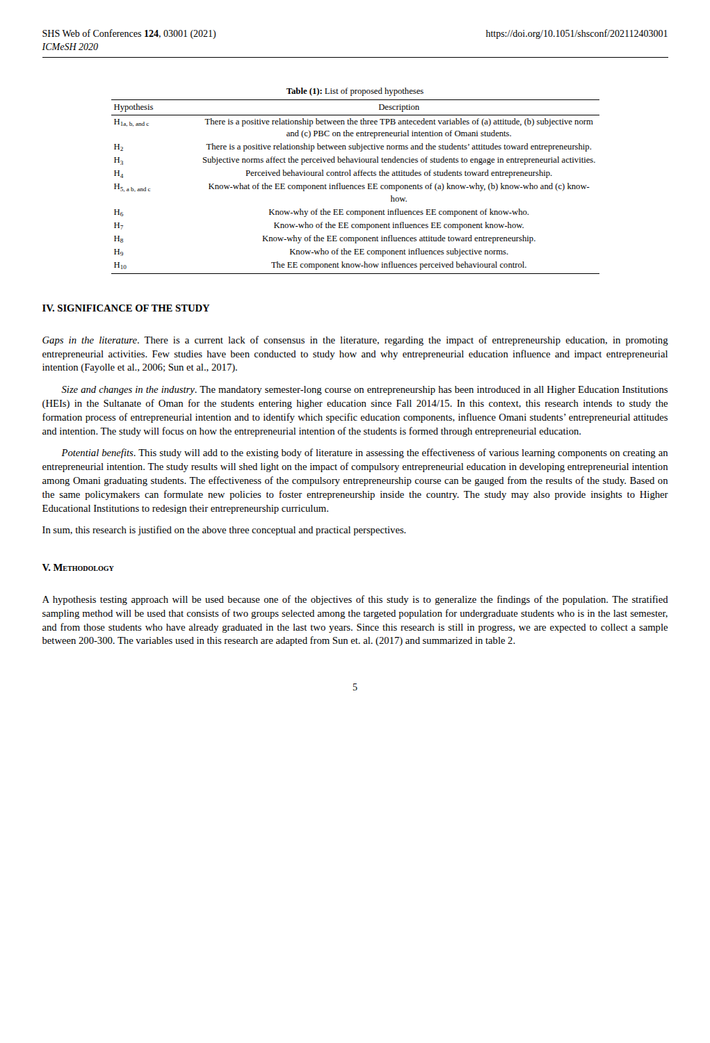SHS Web of Conferences 124, 03001 (2021) ICMeSH 2020
https://doi.org/10.1051/shsconf/202112403001
Table (1) : List of proposed hypotheses
| Hypothesis | Description |
| --- | --- |
| H 1a, b, and c | There is a positive relationship between the three TPB antecedent variables of (a) attitude, (b) subjective norm and (c) PBC on the entrepreneurial intention of Omani students. |
| H 2 | There is a positive relationship between subjective norms and the students’ attitudes toward entrepreneurship. |
| H 3 | Subjective norms affect the perceived behavioural tendencies of students to engage in entrepreneurial activities. |
| H 4 | Perceived behavioural control affects the attitudes of students toward entrepreneurship. |
| H 5, a b, and c | Know-what of the EE component influences EE components of (a) know-why, (b) know-who and (c) know-how. |
| H 6 | Know-why of the EE component influences EE component of know-who. |
| H 7 | Know-who of the EE component influences EE component know-how. |
| H 8 | Know-why of the EE component influences attitude toward entrepreneurship. |
| H 9 | Know-who of the EE component influences subjective norms. |
| H 10 | The EE component know-how influences perceived behavioural control. |
IV. SIGNIFICANCE OF THE STUDY
Gaps in the literature. There is a current lack of consensus in the literature, regarding the impact of entrepreneurship education, in promoting entrepreneurial activities. Few studies have been conducted to study how and why entrepreneurial education influence and impact entrepreneurial intention (Fayolle et al., 2006; Sun et al., 2017).
Size and changes in the industry. The mandatory semester-long course on entrepreneurship has been introduced in all Higher Education Institutions (HEIs) in the Sultanate of Oman for the students entering higher education since Fall 2014/15. In this context, this research intends to study the formation process of entrepreneurial intention and to identify which specific education components, influence Omani students’ entrepreneurial attitudes and intention. The study will focus on how the entrepreneurial intention of the students is formed through entrepreneurial education.
Potential benefits. This study will add to the existing body of literature in assessing the effectiveness of various learning components on creating an entrepreneurial intention. The study results will shed light on the impact of compulsory entrepreneurial education in developing entrepreneurial intention among Omani graduating students. The effectiveness of the compulsory entrepreneurship course can be gauged from the results of the study. Based on the same policymakers can formulate new policies to foster entrepreneurship inside the country. The study may also provide insights to Higher Educational Institutions to redesign their entrepreneurship curriculum.
In sum, this research is justified on the above three conceptual and practical perspectives.
V. Methodology
A hypothesis testing approach will be used because one of the objectives of this study is to generalize the findings of the population. The stratified sampling method will be used that consists of two groups selected among the targeted population for undergraduate students who is in the last semester, and from those students who have already graduated in the last two years. Since this research is still in progress, we are expected to collect a sample between 200-300. The variables used in this research are adapted from Sun et. al. (2017) and summarized in table 2.
5